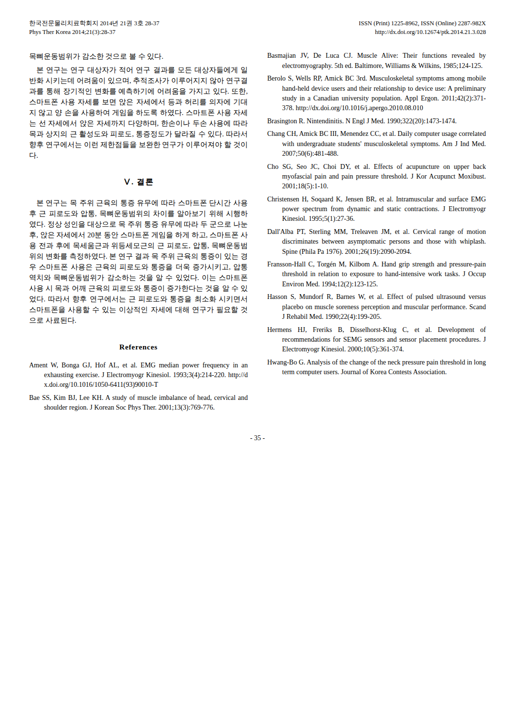한국전문물리치료학회지 2014년 21권 3호 28-37
Phys Ther Korea 2014;21(3):28-37
ISSN (Print) 1225-8962, ISSN (Online) 2287-982X
http://dx.doi.org/10.12674/ptk.2014.21.3.028
목뼈운동범위가 감소한 것으로 볼 수 있다.
본 연구는 연구 대상자가 적어 연구 결과를 모든 대상자들에게 일반화 시키는데 어려움이 있으며, 추적조사가 이루어지지 않아 연구결과를 통해 장기적인 변화를 예측하기에 어려움을 가지고 있다. 또한, 스마트폰 사용 자세를 보면 앉은 자세에서 등과 허리를 의자에 기대지 않고 양 손을 사용하여 게임을 하도록 하였다. 스마트폰 사용 자세는 선 자세에서 앉은 자세까지 다양하며, 한손이나 두손 사용에 따라 목과 상지의 근 활성도와 피로도, 통증정도가 달라질 수 있다. 따라서 향후 연구에서는 이런 제한점들을 보완한 연구가 이루어져야 할 것이다.
Ⅴ. 결론
본 연구는 목 주위 근육의 통증 유무에 따라 스마트폰 단시간 사용 후 근 피로도와 압통, 목뼈운동범위의 차이를 알아보기 위해 시행하였다. 정상 성인을 대상으로 목 주위 통증 유무에 따라 두 군으로 나눈 후, 앉은 자세에서 20분 동안 스마트폰 게임을 하게 하고, 스마트폰 사용 전과 후에 목세움근과 위등세모근의 근 피로도, 압통, 목뼈운동범위의 변화를 측정하였다. 본 연구 결과 목 주위 근육의 통증이 있는 경우 스마트폰 사용은 근육의 피로도와 통증을 더욱 증가시키고, 압통역치와 목뼈운동범위가 감소하는 것을 알 수 있었다. 이는 스마트폰 사용 시 목과 어깨 근육의 피로도와 통증이 증가한다는 것을 알 수 있었다. 따라서 향후 연구에서는 근 피로도와 통증을 최소화 시키면서 스마트폰을 사용할 수 있는 이상적인 자세에 대해 연구가 필요할 것으로 사료된다.
References
Ament W, Bonga GJ, Hof AL, et al. EMG median power frequency in an exhausting exercise. J Electromyogr Kinesiol. 1993;3(4):214-220. http://dx.doi.org/10.1016/1050-6411(93)90010-T
Bae SS, Kim BJ, Lee KH. A study of muscle imbalance of head, cervical and shoulder region. J Korean Soc Phys Ther. 2001;13(3):769-776.
Basmajian JV, De Luca CJ. Muscle Alive: Their functions revealed by electromyography. 5th ed. Baltimore, Williams & Wilkins, 1985;124-125.
Berolo S, Wells RP, Amick BC 3rd. Musculoskeletal symptoms among mobile hand-held device users and their relationship to device use: A preliminary study in a Canadian university population. Appl Ergon. 2011;42(2):371-378. http://dx.doi.org/10.1016/j.apergo.2010.08.010
Brasington R. Nintendinitis. N Engl J Med. 1990;322(20):1473-1474.
Chang CH, Amick BC III, Menendez CC, et al. Daily computer usage correlated with undergraduate students' musculoskeletal symptoms. Am J Ind Med. 2007;50(6):481-488.
Cho SG, Seo JC, Choi DY, et al. Effects of acupuncture on upper back myofascial pain and pain pressure threshold. J Kor Acupunct Moxibust. 2001;18(5):1-10.
Christensen H, Soqaard K, Jensen BR, et al. Intramuscular and surface EMG power spectrum from dynamic and static contractions. J Electromyogr Kinesiol. 1995;5(1):27-36.
Dall'Alba PT, Sterling MM, Treleaven JM, et al. Cervical range of motion discriminates between asymptomatic persons and those with whiplash. Spine (Phila Pa 1976). 2001;26(19):2090-2094.
Fransson-Hall C, Torgén M, Kilbom A. Hand grip strength and pressure-pain threshold in relation to exposure to hand-intensive work tasks. J Occup Environ Med. 1994;12(2):123-125.
Hasson S, Mundorf R, Barnes W, et al. Effect of pulsed ultrasound versus placebo on muscle soreness perception and muscular performance. Scand J Rehabil Med. 1990;22(4):199-205.
Hermens HJ, Freriks B, Disselhorst-Klug C, et al. Development of recommendations for SEMG sensors and sensor placement procedures. J Electromyogr Kinesiol. 2000;10(5):361-374.
Hwang-Bo G. Analysis of the change of the neck pressure pain threshold in long term computer users. Journal of Korea Contests Association.
- 35 -